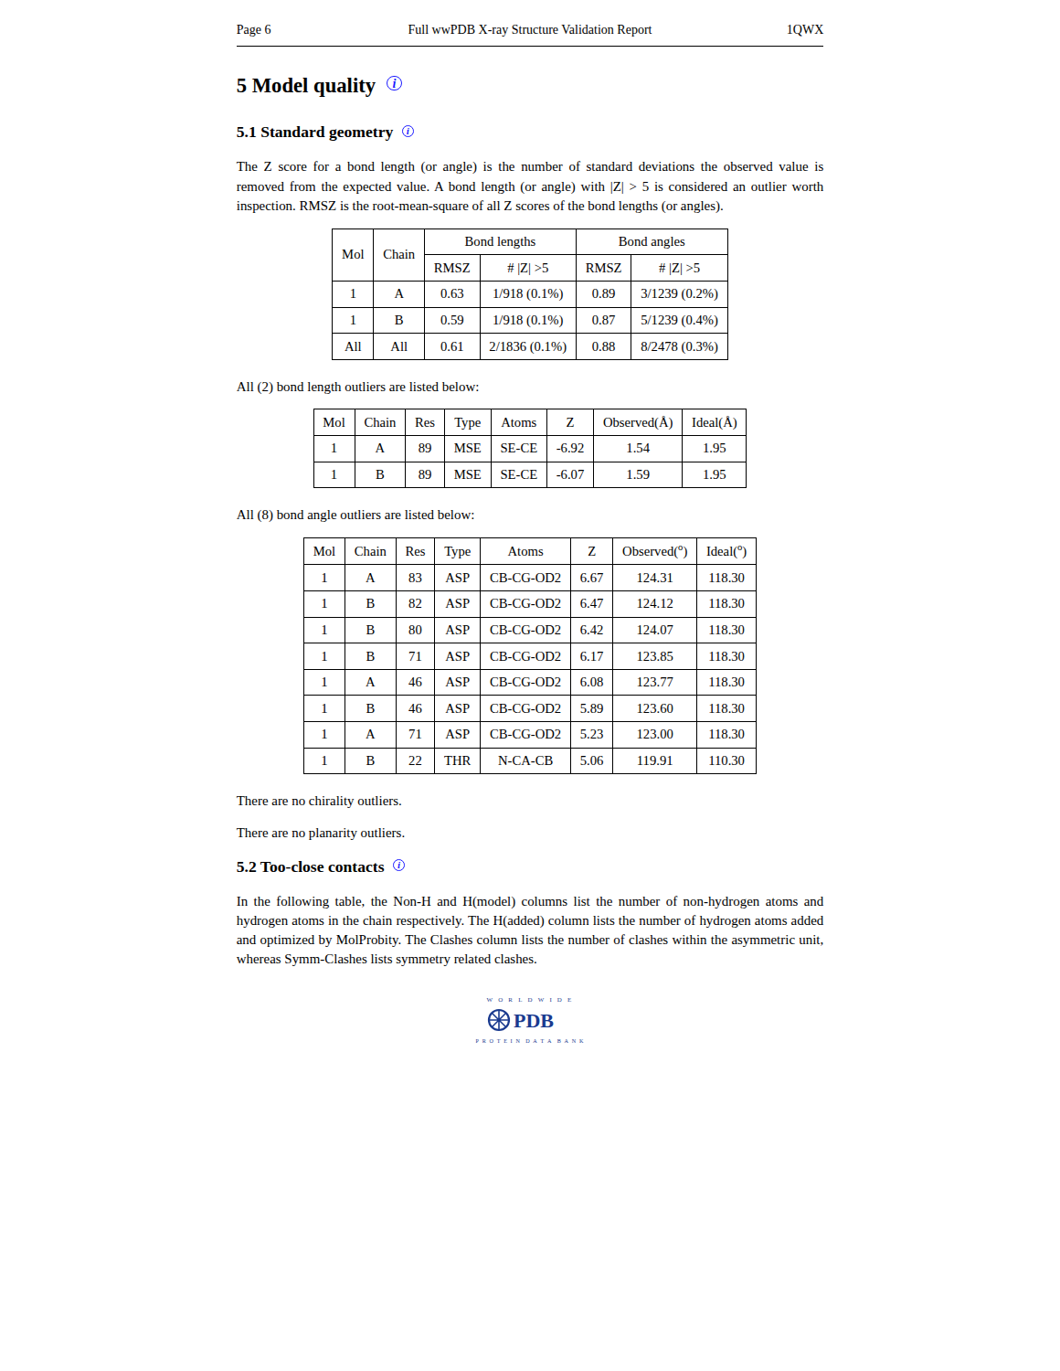Page 6
Full wwPDB X-ray Structure Validation Report
1QWX
5 Model quality i
5.1 Standard geometry i
The Z score for a bond length (or angle) is the number of standard deviations the observed value is removed from the expected value. A bond length (or angle) with |Z| > 5 is considered an outlier worth inspection. RMSZ is the root-mean-square of all Z scores of the bond lengths (or angles).
| Mol | Chain | Bond lengths | Bond angles |
| --- | --- | --- | --- |
| RMSZ | # /Z/ >5 | RMSZ | # /Z/ >5 |
| 1 | A | 0.63 | 1/918 (0.1%) | 0.89 | 3/1239 (0.2%) |
| 1 | B | 0.59 | 1/918 (0.1%) | 0.87 | 5/1239 (0.4%) |
| All | All | 0.61 | 2/1836 (0.1%) | 0.88 | 8/2478 (0.3%) |
All (2) bond length outliers are listed below:
| Mol | Chain | Res | Type | Atoms | Z | Observed(Å) | Ideal(Å) |
| --- | --- | --- | --- | --- | --- | --- | --- |
| 1 | A | 89 | MSE | SE-CE | -6.92 | 1.54 | 1.95 |
| 1 | B | 89 | MSE | SE-CE | -6.07 | 1.59 | 1.95 |
All (8) bond angle outliers are listed below:
| Mol | Chain | Res | Type | Atoms | Z | Observed( o ) | Ideal( o ) |
| --- | --- | --- | --- | --- | --- | --- | --- |
| 1 | A | 83 | ASP | CB-CG-OD2 | 6.67 | 124.31 | 118.30 |
| 1 | B | 82 | ASP | CB-CG-OD2 | 6.47 | 124.12 | 118.30 |
| 1 | B | 80 | ASP | CB-CG-OD2 | 6.42 | 124.07 | 118.30 |
| 1 | B | 71 | ASP | CB-CG-OD2 | 6.17 | 123.85 | 118.30 |
| 1 | A | 46 | ASP | CB-CG-OD2 | 6.08 | 123.77 | 118.30 |
| 1 | B | 46 | ASP | CB-CG-OD2 | 5.89 | 123.60 | 118.30 |
| 1 | A | 71 | ASP | CB-CG-OD2 | 5.23 | 123.00 | 118.30 |
| 1 | B | 22 | THR | N-CA-CB | 5.06 | 119.91 | 110.30 |
There are no chirality outliers.
There are no planarity outliers.
5.2 Too-close contacts i
In the following table, the Non-H and H(model) columns list the number of non-hydrogen atoms and hydrogen atoms in the chain respectively. The H(added) column lists the number of hydrogen atoms added and optimized by MolProbity. The Clashes column lists the number of clashes within the asymmetric unit, whereas Symm-Clashes lists symmetry related clashes.
W O R L D W I D E PDB P R O T E I N D A T A B A N K